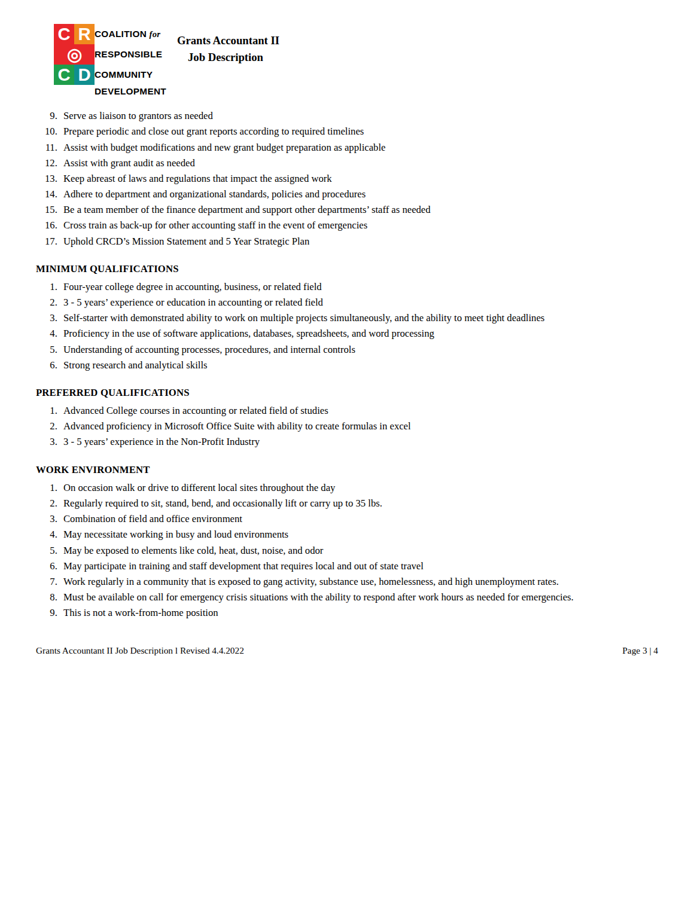| C | R | COALITION for |
| ◎ | RESPONSIBLE |
| C | D | COMMUNITY |
| | DEVELOPMENT |
Grants Accountant II
Job Description
Serve as liaison to grantors as needed
Prepare periodic and close out grant reports according to required timelines
Assist with budget modifications and new grant budget preparation as applicable
Assist with grant audit as needed
Keep abreast of laws and regulations that impact the assigned work
Adhere to department and organizational standards, policies and procedures
Be a team member of the finance department and support other departments’ staff as needed
Cross train as back-up for other accounting staff in the event of emergencies
Uphold CRCD’s Mission Statement and 5 Year Strategic Plan
MINIMUM QUALIFICATIONS
Four-year college degree in accounting, business, or related field
3 - 5 years’ experience or education in accounting or related field
Self-starter with demonstrated ability to work on multiple projects simultaneously, and the ability to meet tight deadlines
Proficiency in the use of software applications, databases, spreadsheets, and word processing
Understanding of accounting processes, procedures, and internal controls
Strong research and analytical skills
PREFERRED QUALIFICATIONS
Advanced College courses in accounting or related field of studies
Advanced proficiency in Microsoft Office Suite with ability to create formulas in excel
3 - 5 years’ experience in the Non-Profit Industry
WORK ENVIRONMENT
On occasion walk or drive to different local sites throughout the day
Regularly required to sit, stand, bend, and occasionally lift or carry up to 35 lbs.
Combination of field and office environment
May necessitate working in busy and loud environments
May be exposed to elements like cold, heat, dust, noise, and odor
May participate in training and staff development that requires local and out of state travel
Work regularly in a community that is exposed to gang activity, substance use, homelessness, and high unemployment rates.
Must be available on call for emergency crisis situations with the ability to respond after work hours as needed for emergencies.
This is not a work-from-home position
Grants Accountant II Job Description l Revised 4.4.2022
Page 3 | 4